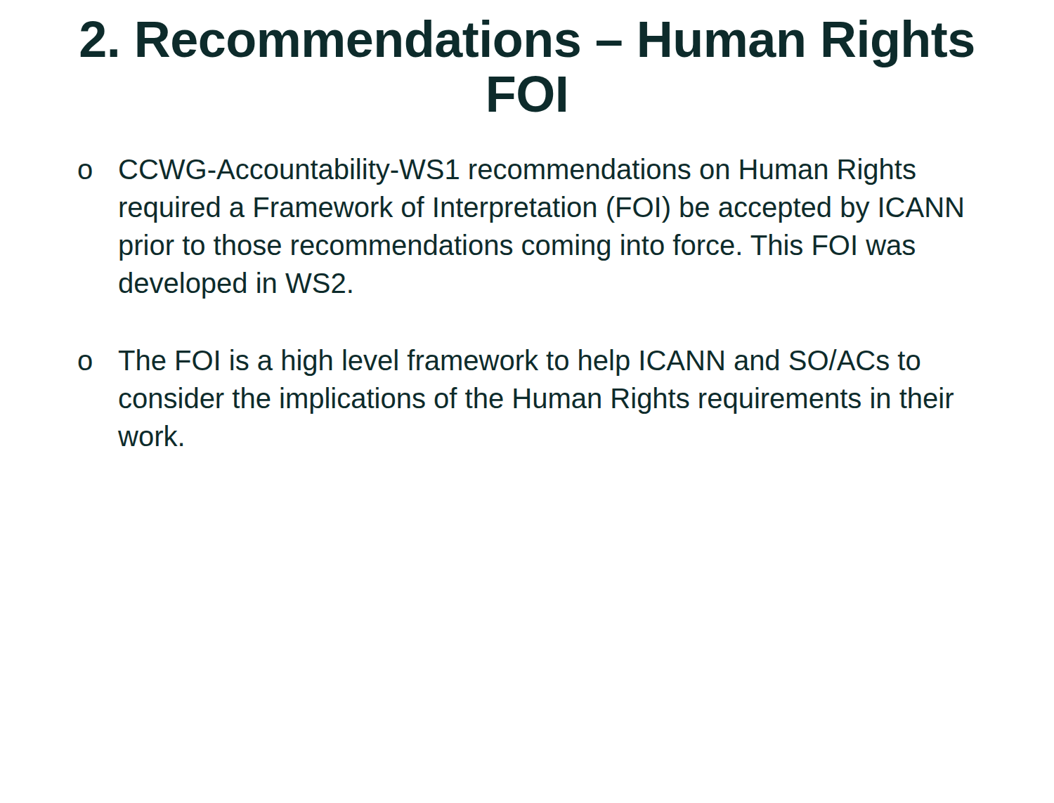2. Recommendations – Human Rights FOI
CCWG-Accountability-WS1 recommendations on Human Rights required a Framework of Interpretation (FOI) be accepted by ICANN prior to those recommendations coming into force. This FOI was developed in WS2.
The FOI is a high level framework to help ICANN and SO/ACs to consider the implications of the Human Rights requirements in their work.